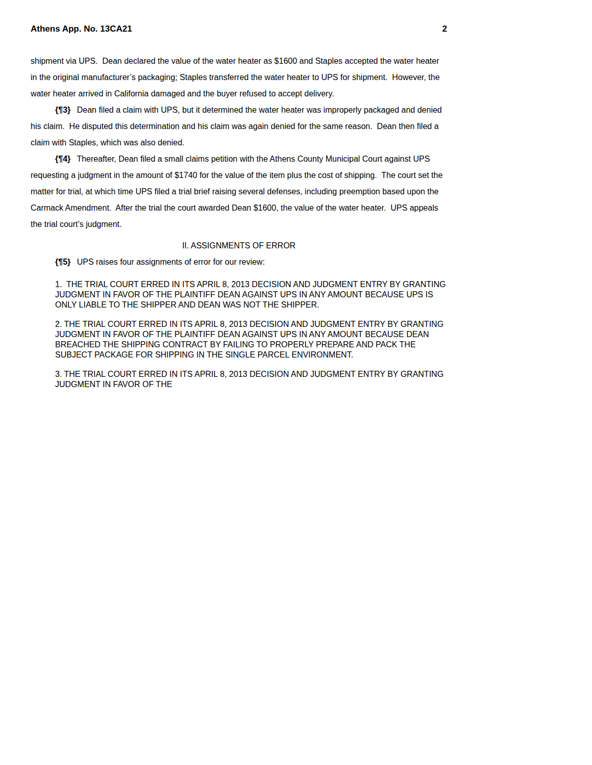Athens App. No. 13CA21 2
shipment via UPS. Dean declared the value of the water heater as $1600 and Staples accepted the water heater in the original manufacturer’s packaging; Staples transferred the water heater to UPS for shipment. However, the water heater arrived in California damaged and the buyer refused to accept delivery.
{¶3} Dean filed a claim with UPS, but it determined the water heater was improperly packaged and denied his claim. He disputed this determination and his claim was again denied for the same reason. Dean then filed a claim with Staples, which was also denied.
{¶4} Thereafter, Dean filed a small claims petition with the Athens County Municipal Court against UPS requesting a judgment in the amount of $1740 for the value of the item plus the cost of shipping. The court set the matter for trial, at which time UPS filed a trial brief raising several defenses, including preemption based upon the Carmack Amendment. After the trial the court awarded Dean $1600, the value of the water heater. UPS appeals the trial court’s judgment.
II. ASSIGNMENTS OF ERROR
{¶5} UPS raises four assignments of error for our review:
1. THE TRIAL COURT ERRED IN ITS APRIL 8, 2013 DECISION AND JUDGMENT ENTRY BY GRANTING JUDGMENT IN FAVOR OF THE PLAINTIFF DEAN AGAINST UPS IN ANY AMOUNT BECAUSE UPS IS ONLY LIABLE TO THE SHIPPER AND DEAN WAS NOT THE SHIPPER.
2. THE TRIAL COURT ERRED IN ITS APRIL 8, 2013 DECISION AND JUDGMENT ENTRY BY GRANTING JUDGMENT IN FAVOR OF THE PLAINTIFF DEAN AGAINST UPS IN ANY AMOUNT BECAUSE DEAN BREACHED THE SHIPPING CONTRACT BY FAILING TO PROPERLY PREPARE AND PACK THE SUBJECT PACKAGE FOR SHIPPING IN THE SINGLE PARCEL ENVIRONMENT.
3. THE TRIAL COURT ERRED IN ITS APRIL 8, 2013 DECISION AND JUDGMENT ENTRY BY GRANTING JUDGMENT IN FAVOR OF THE